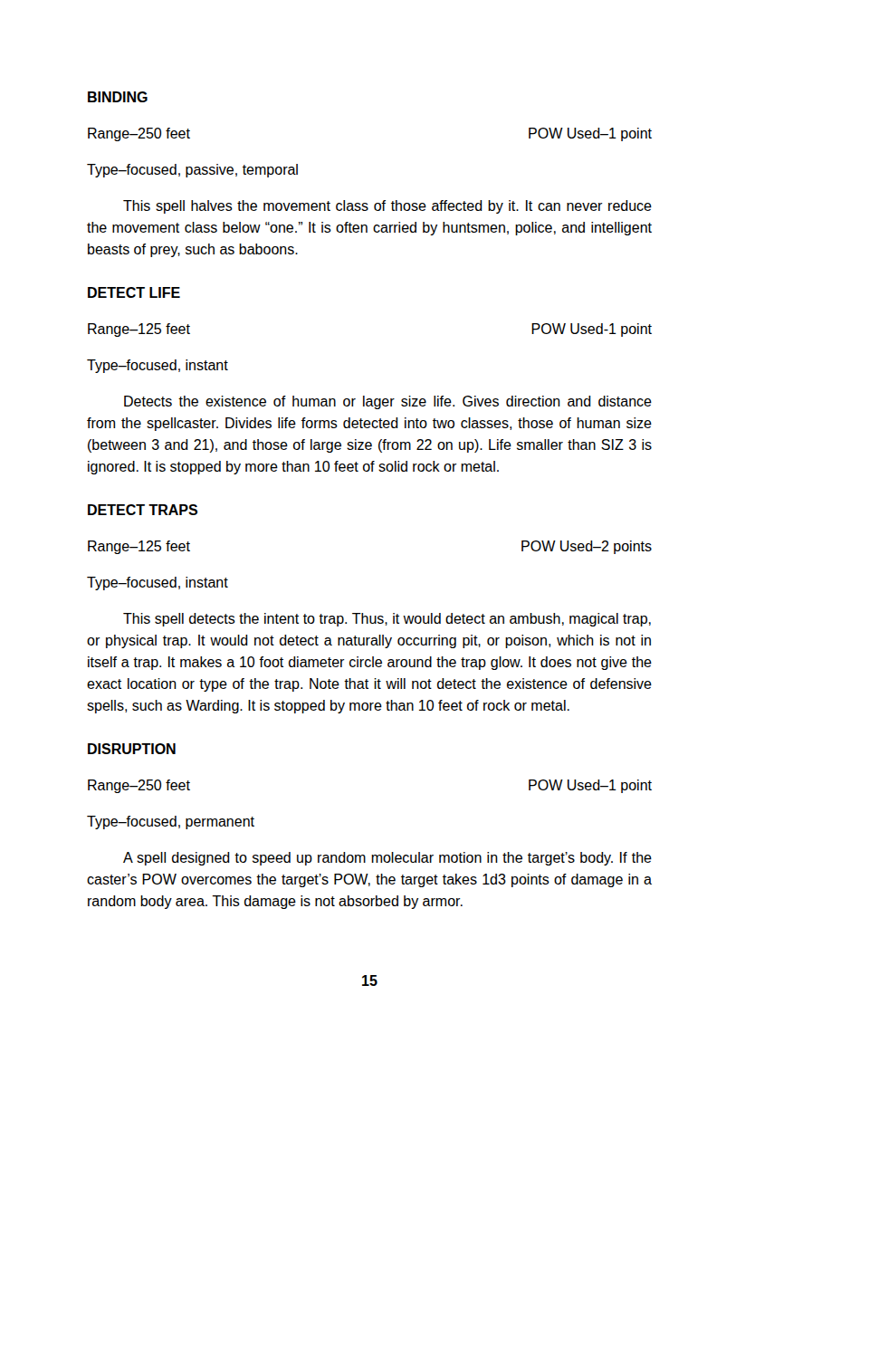Binding
Range–250 feet POW Used–1 point
Type–focused, passive, temporal
This spell halves the movement class of those affected by it. It can never reduce the movement class below “one.” It is often carried by huntsmen, police, and intelligent beasts of prey, such as baboons.
Detect Life
Range–125 feet POW Used-1 point
Type–focused, instant
Detects the existence of human or lager size life. Gives direction and distance from the spellcaster. Divides life forms detected into two classes, those of human size (between 3 and 21), and those of large size (from 22 on up). Life smaller than SIZ 3 is ignored. It is stopped by more than 10 feet of solid rock or metal.
Detect Traps
Range–125 feet POW Used–2 points
Type–focused, instant
This spell detects the intent to trap. Thus, it would detect an ambush, magical trap, or physical trap. It would not detect a naturally occurring pit, or poison, which is not in itself a trap. It makes a 10 foot diameter circle around the trap glow. It does not give the exact location or type of the trap. Note that it will not detect the existence of defensive spells, such as Warding. It is stopped by more than 10 feet of rock or metal.
Disruption
Range–250 feet POW Used–1 point
Type–focused, permanent
A spell designed to speed up random molecular motion in the target’s body. If the caster’s POW overcomes the target’s POW, the target takes 1d3 points of damage in a random body area. This damage is not absorbed by armor.
15